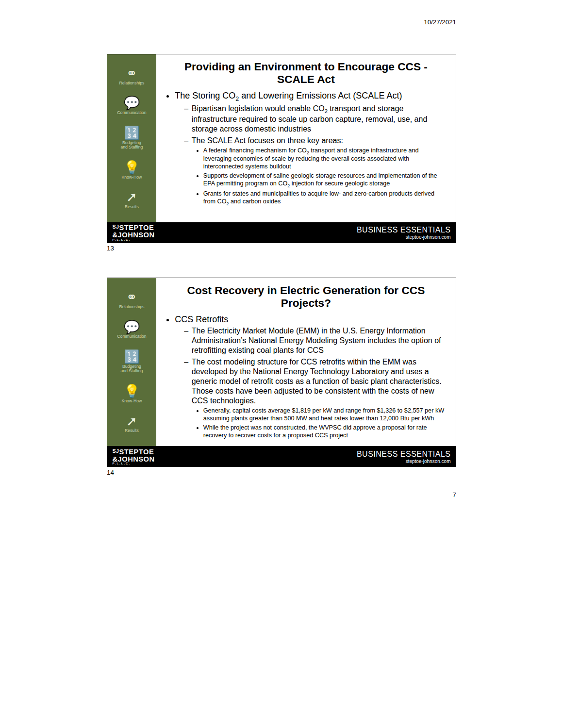10/27/2021
⚭Relationships
💬Communication
🔢Budgeting
and Staffing
💡Know-How
➚Results
Providing an Environment to Encourage CCS - SCALE Act
The Storing CO2 and Lowering Emissions Act (SCALE Act)
Bipartisan legislation would enable CO2 transport and storage infrastructure required to scale up carbon capture, removal, use, and storage across domestic industries
The SCALE Act focuses on three key areas:
A federal financing mechanism for CO2 transport and storage infrastructure and leveraging economies of scale by reducing the overall costs associated with interconnected systems buildout
Supports development of saline geologic storage resources and implementation of the EPA permitting program on CO2 injection for secure geologic storage
Grants for states and municipalities to acquire low- and zero-carbon products derived from CO2 and carbon oxides
SJSTEPTOE
&JOHNSONP.L.L.C.
BUSINESS ESSENTIALS steptoe-johnson.com
13
⚭Relationships
💬Communication
🔢Budgeting
and Staffing
💡Know-How
➚Results
Cost Recovery in Electric Generation for CCS Projects?
CCS Retrofits
The Electricity Market Module (EMM) in the U.S. Energy Information Administration’s National Energy Modeling System includes the option of retrofitting existing coal plants for CCS
The cost modeling structure for CCS retrofits within the EMM was developed by the National Energy Technology Laboratory and uses a generic model of retrofit costs as a function of basic plant characteristics. Those costs have been adjusted to be consistent with the costs of new CCS technologies.
Generally, capital costs average $1,819 per kW and range from $1,326 to $2,557 per kW assuming plants greater than 500 MW and heat rates lower than 12,000 Btu per kWh
While the project was not constructed, the WVPSC did approve a proposal for rate recovery to recover costs for a proposed CCS project
SJSTEPTOE
&JOHNSONP.L.L.C.
BUSINESS ESSENTIALS steptoe-johnson.com
14
7